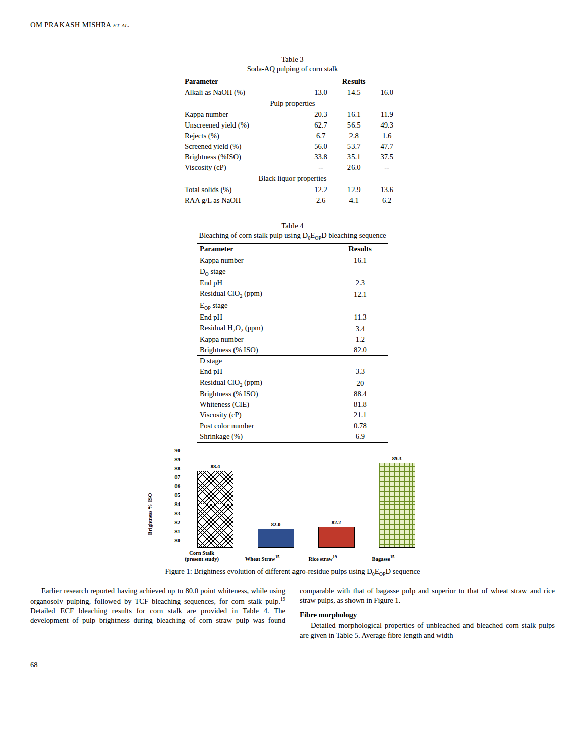OM PRAKASH MISHRA et al.
Table 3
Soda-AQ pulping of corn stalk
| Parameter | Results |
| --- | --- |
| Alkali as NaOH (%) | 13.0 | 14.5 | 16.0 |
| Pulp properties |
| Kappa number | 20.3 | 16.1 | 11.9 |
| Unscreened yield (%) | 62.7 | 56.5 | 49.3 |
| Rejects (%) | 6.7 | 2.8 | 1.6 |
| Screened yield (%) | 56.0 | 53.7 | 47.7 |
| Brightness (%ISO) | 33.8 | 35.1 | 37.5 |
| Viscosity (cP) | -- | 26.0 | -- |
| Black liquor properties |
| Total solids (%) | 12.2 | 12.9 | 13.6 |
| RAA g/L as NaOH | 2.6 | 4.1 | 6.2 |
Table 4
Bleaching of corn stalk pulp using D0EOPD bleaching sequence
| Parameter | Results |
| --- | --- |
| Kappa number | 16.1 |
| D O stage | |
| End pH | 2.3 |
| Residual ClO 2 (ppm) | 12.1 |
| E OP stage | |
| End pH | 11.3 |
| Residual H 2 O 2 (ppm) | 3.4 |
| Kappa number | 1.2 |
| Brightness (% ISO) | 82.0 |
| D stage | |
| End pH | 3.3 |
| Residual ClO 2 (ppm) | 20 |
| Brightness (% ISO) | 88.4 |
| Whiteness (CIE) | 81.8 |
| Viscosity (cP) | 21.1 |
| Post color number | 0.78 |
| Shrinkage (%) | 6.9 |
Brightness % ISO
90
89
88
87
86
85
84
83
82
81
80
88.4
82.0
82.2
89.3
Corn Stalk
(present study)
Wheat Straw15
Rice straw19
Bagasse15
Figure 1: Brightness evolution of different agro-residue pulps using D0EOPD sequence
Earlier research reported having achieved up to 80.0 point whiteness, while using organosolv pulping, followed by TCF bleaching sequences, for corn stalk pulp.19 Detailed ECF bleaching results for corn stalk are provided in Table 4. The development of pulp brightness during bleaching of corn straw pulp was found comparable with that of bagasse pulp and superior to that of wheat straw and rice straw pulps, as shown in Figure 1.
Fibre morphology
Detailed morphological properties of unbleached and bleached corn stalk pulps are given in Table 5. Average fibre length and width
68